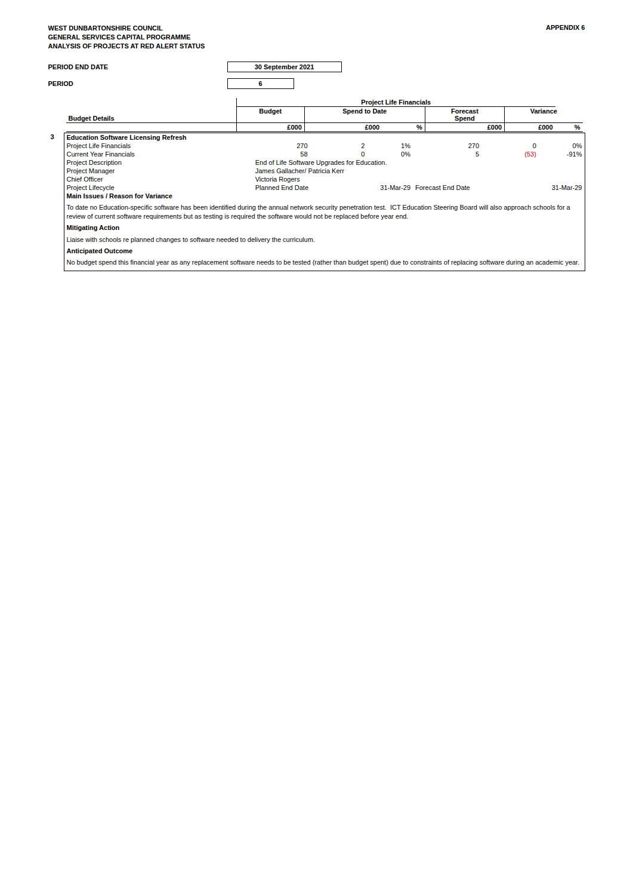Appendix 6
West Dunbartonshire Council
General Services Capital Programme
Analysis of Projects at Red Alert Status
PERIOD END DATE
30 September 2021
PERIOD
6
| | / / Project Life Financials / / Budget Details / Budget / Spend to Date / Forecast Spend / Variance / / / £000 / £000 / % / £000 / £000 / % / |
| 3 | / Education Software Licensing Refresh / / Project Life Financials / 270 / 2 / 1% / 270 / 0 / 0% / / Current Year Financials / 58 / 0 / 0% / 5 / (53) / -91% / / Project Description / End of Life Software Upgrades for Education. / / Project Manager / James Gallacher/ Patricia Kerr / / Chief Officer / Victoria Rogers / / Project Lifecycle / Planned End Date / 31-Mar-29 / Forecast End Date / 31-Mar-29 / / Main Issues / Reason for Variance / / To date no Education-specific software has been identified during the annual network security penetration test. ICT Education Steering Board will also approach schools for a review of current software requirements but as testing is required the software would not be replaced before year end. Mitigating Action Liaise with schools re planned changes to software needed to delivery the curriculum. Anticipated Outcome No budget spend this financial year as any replacement software needs to be tested (rather than budget spent) due to constraints of replacing software during an academic year. / |